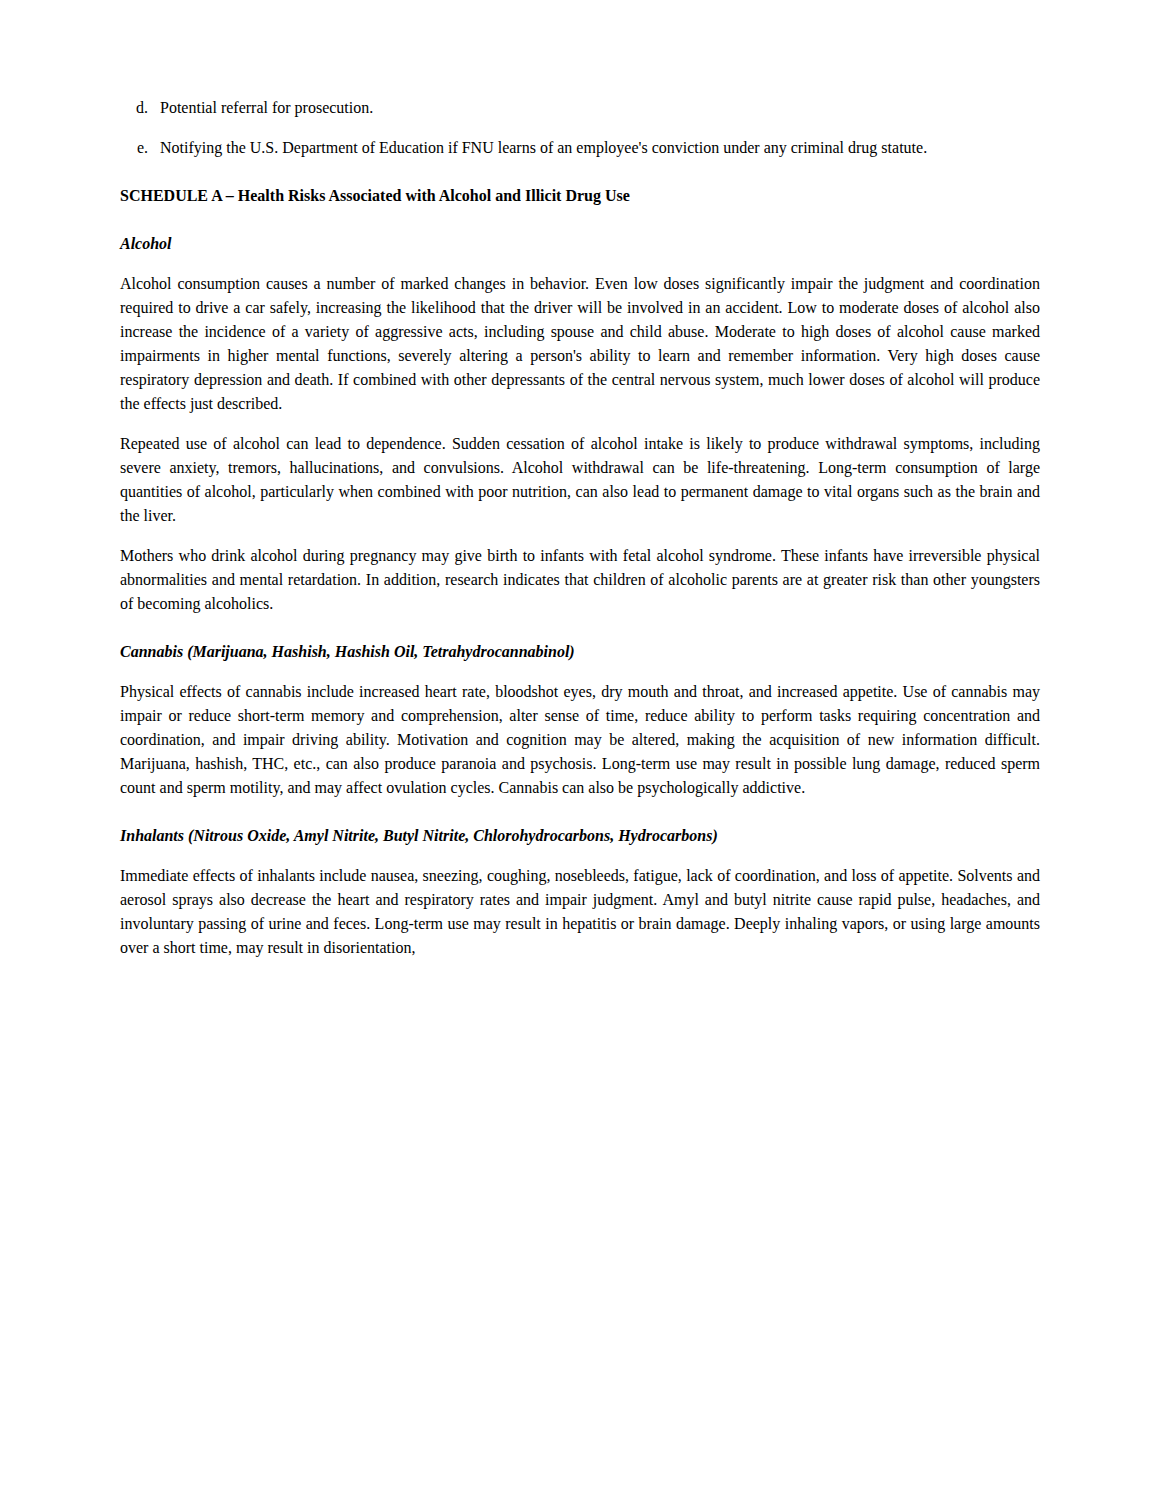Potential referral for prosecution.
Notifying the U.S. Department of Education if FNU learns of an employee's conviction under any criminal drug statute.
SCHEDULE A – Health Risks Associated with Alcohol and Illicit Drug Use
Alcohol
Alcohol consumption causes a number of marked changes in behavior. Even low doses significantly impair the judgment and coordination required to drive a car safely, increasing the likelihood that the driver will be involved in an accident. Low to moderate doses of alcohol also increase the incidence of a variety of aggressive acts, including spouse and child abuse. Moderate to high doses of alcohol cause marked impairments in higher mental functions, severely altering a person's ability to learn and remember information. Very high doses cause respiratory depression and death. If combined with other depressants of the central nervous system, much lower doses of alcohol will produce the effects just described.
Repeated use of alcohol can lead to dependence. Sudden cessation of alcohol intake is likely to produce withdrawal symptoms, including severe anxiety, tremors, hallucinations, and convulsions. Alcohol withdrawal can be life-threatening. Long-term consumption of large quantities of alcohol, particularly when combined with poor nutrition, can also lead to permanent damage to vital organs such as the brain and the liver.
Mothers who drink alcohol during pregnancy may give birth to infants with fetal alcohol syndrome. These infants have irreversible physical abnormalities and mental retardation. In addition, research indicates that children of alcoholic parents are at greater risk than other youngsters of becoming alcoholics.
Cannabis (Marijuana, Hashish, Hashish Oil, Tetrahydrocannabinol)
Physical effects of cannabis include increased heart rate, bloodshot eyes, dry mouth and throat, and increased appetite. Use of cannabis may impair or reduce short-term memory and comprehension, alter sense of time, reduce ability to perform tasks requiring concentration and coordination, and impair driving ability. Motivation and cognition may be altered, making the acquisition of new information difficult. Marijuana, hashish, THC, etc., can also produce paranoia and psychosis. Long-term use may result in possible lung damage, reduced sperm count and sperm motility, and may affect ovulation cycles. Cannabis can also be psychologically addictive.
Inhalants (Nitrous Oxide, Amyl Nitrite, Butyl Nitrite, Chlorohydrocarbons, Hydrocarbons)
Immediate effects of inhalants include nausea, sneezing, coughing, nosebleeds, fatigue, lack of coordination, and loss of appetite. Solvents and aerosol sprays also decrease the heart and respiratory rates and impair judgment. Amyl and butyl nitrite cause rapid pulse, headaches, and involuntary passing of urine and feces. Long-term use may result in hepatitis or brain damage. Deeply inhaling vapors, or using large amounts over a short time, may result in disorientation,